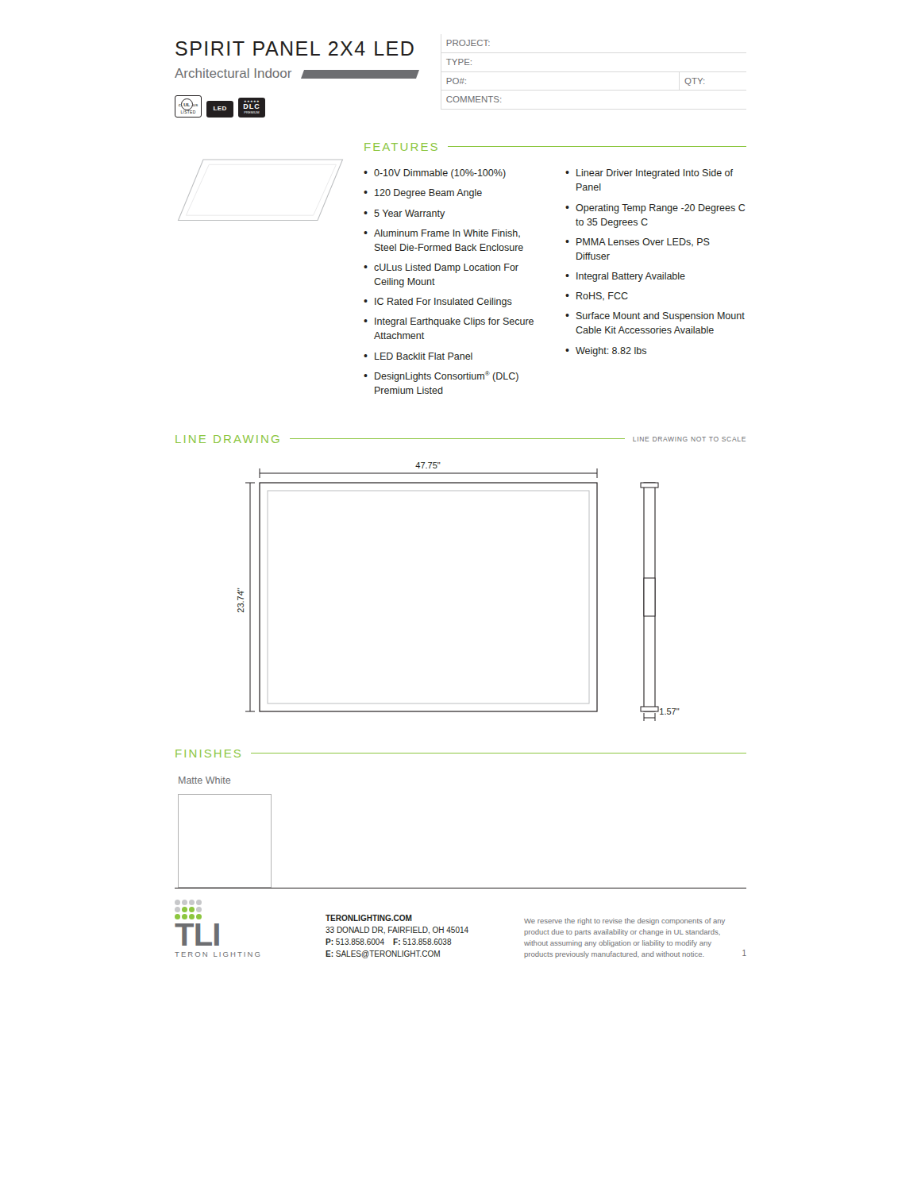Spirit Panel 2x4 LED
Architectural Indoor
cUL us
LISTED
LED
★★★★★
DLC
PREMIUM
| PROJECT: |
| TYPE: |
| PO#: | QTY: |
| COMMENTS: |
Features
0-10V Dimmable (10%-100%)
120 Degree Beam Angle
5 Year Warranty
Aluminum Frame In White Finish, Steel Die-Formed Back Enclosure
cULus Listed Damp Location For Ceiling Mount
IC Rated For Insulated Ceilings
Integral Earthquake Clips for Secure Attachment
LED Backlit Flat Panel
DesignLights Consortium® (DLC) Premium Listed
Linear Driver Integrated Into Side of Panel
Operating Temp Range -20 Degrees C to 35 Degrees C
PMMA Lenses Over LEDs, PS Diffuser
Integral Battery Available
RoHS, FCC
Surface Mount and Suspension Mount Cable Kit Accessories Available
Weight: 8.82 lbs
Line Drawing
LINE DRAWING NOT TO SCALE
47.75" 23.74" 1.57"
Finishes
Matte White
TLI
TERON LIGHTING
TERONLIGHTING.COM
33 DONALD DR, FAIRFIELD, OH 45014
P: 513.858.6004 F: 513.858.6038
E: SALES@TERONLIGHT.COM
We reserve the right to revise the design components of any product due to parts availability or change in UL standards, without assuming any obligation or liability to modify any products previously manufactured, and without notice. 1